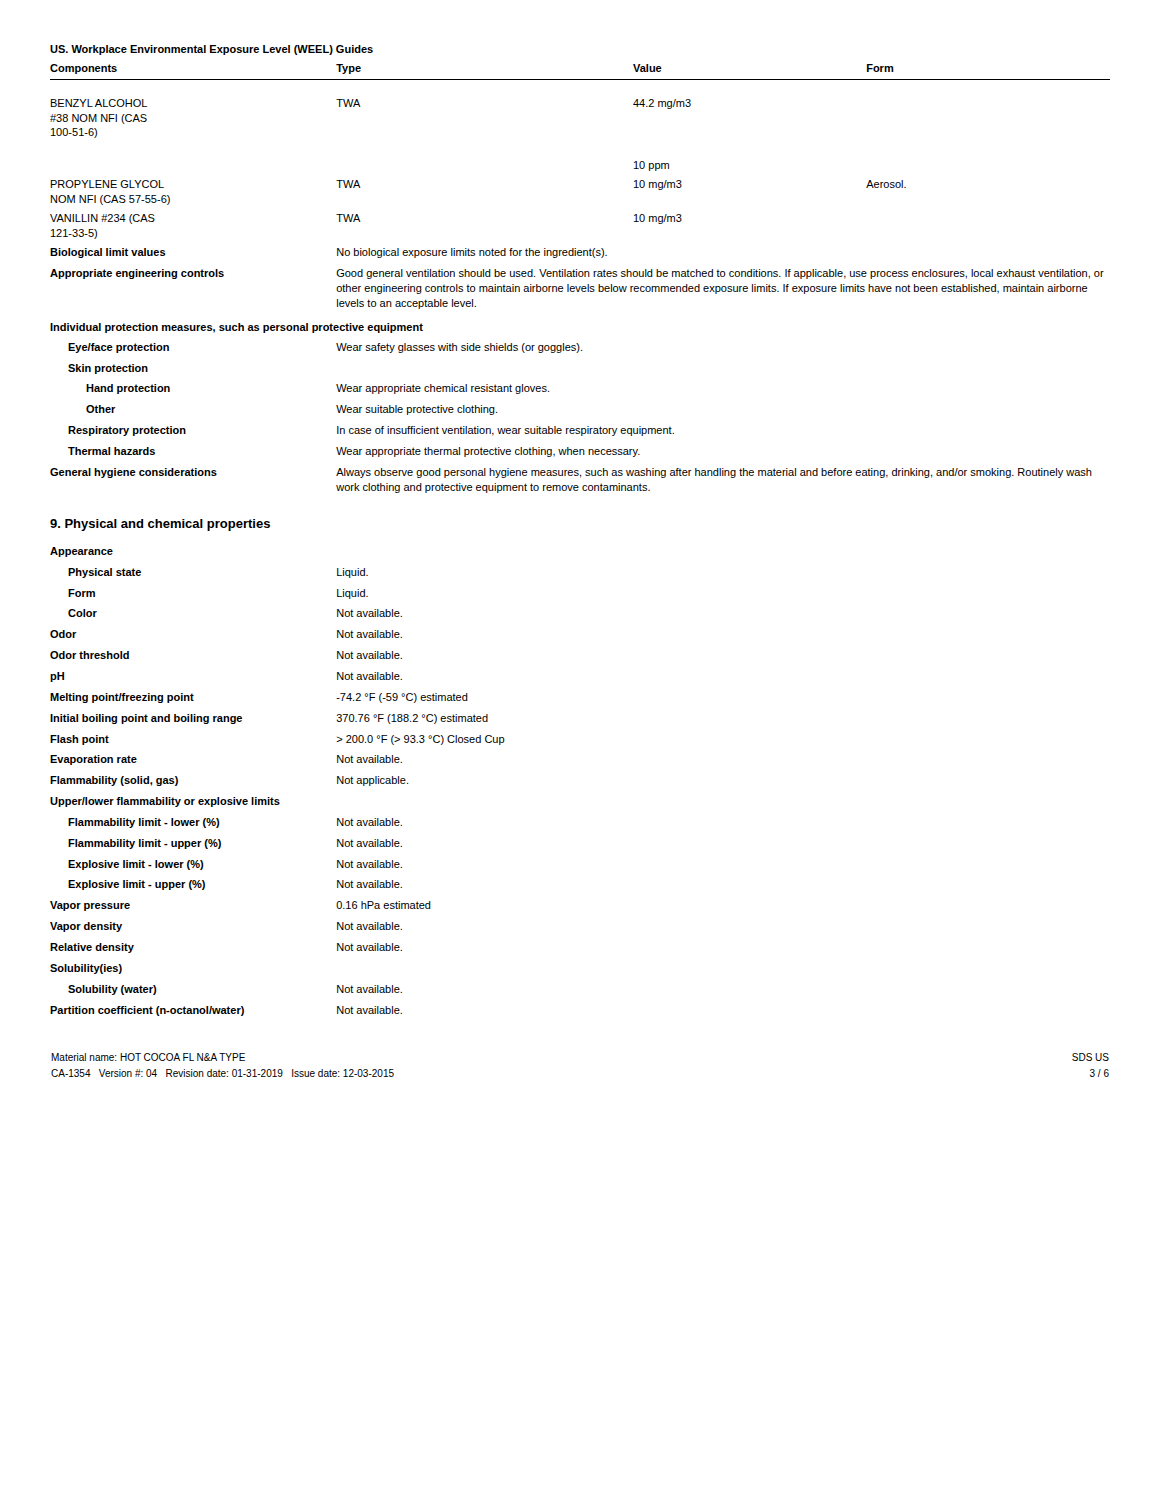| US. Workplace Environmental Exposure Level (WEEL) Guides |
| Components | Type | Value | Form |
| BENZYL ALCOHOL #38 NOM NFI (CAS 100-51-6) | TWA | 44.2 mg/m3 | |
| | | 10 ppm | |
| PROPYLENE GLYCOL NOM NFI (CAS 57-55-6) | TWA | 10 mg/m3 | Aerosol. |
| VANILLIN #234 (CAS 121-33-5) | TWA | 10 mg/m3 | |
| Biological limit values | No biological exposure limits noted for the ingredient(s). |
| Appropriate engineering controls | Good general ventilation should be used. Ventilation rates should be matched to conditions. If applicable, use process enclosures, local exhaust ventilation, or other engineering controls to maintain airborne levels below recommended exposure limits. If exposure limits have not been established, maintain airborne levels to an acceptable level. |
Individual protection measures, such as personal protective equipment
| Eye/face protection | Wear safety glasses with side shields (or goggles). |
| Skin protection | |
| Hand protection | Wear appropriate chemical resistant gloves. |
| Other | Wear suitable protective clothing. |
| Respiratory protection | In case of insufficient ventilation, wear suitable respiratory equipment. |
| Thermal hazards | Wear appropriate thermal protective clothing, when necessary. |
| General hygiene considerations | Always observe good personal hygiene measures, such as washing after handling the material and before eating, drinking, and/or smoking. Routinely wash work clothing and protective equipment to remove contaminants. |
9. Physical and chemical properties
| Appearance | |
| Physical state | Liquid. |
| Form | Liquid. |
| Color | Not available. |
| Odor | Not available. |
| Odor threshold | Not available. |
| pH | Not available. |
| Melting point/freezing point | -74.2 °F (-59 °C) estimated |
| Initial boiling point and boiling range | 370.76 °F (188.2 °C) estimated |
| Flash point | > 200.0 °F (> 93.3 °C) Closed Cup |
| Evaporation rate | Not available. |
| Flammability (solid, gas) | Not applicable. |
| Upper/lower flammability or explosive limits | |
| Flammability limit - lower (%) | Not available. |
| Flammability limit - upper (%) | Not available. |
| Explosive limit - lower (%) | Not available. |
| Explosive limit - upper (%) | Not available. |
| Vapor pressure | 0.16 hPa estimated |
| Vapor density | Not available. |
| Relative density | Not available. |
| Solubility(ies) | |
| Solubility (water) | Not available. |
| Partition coefficient (n-octanol/water) | Not available. |
| Material name: HOT COCOA FL N&A TYPE | SDS US |
| CA-1354 Version #: 04 Revision date: 01-31-2019 Issue date: 12-03-2015 | 3 / 6 |